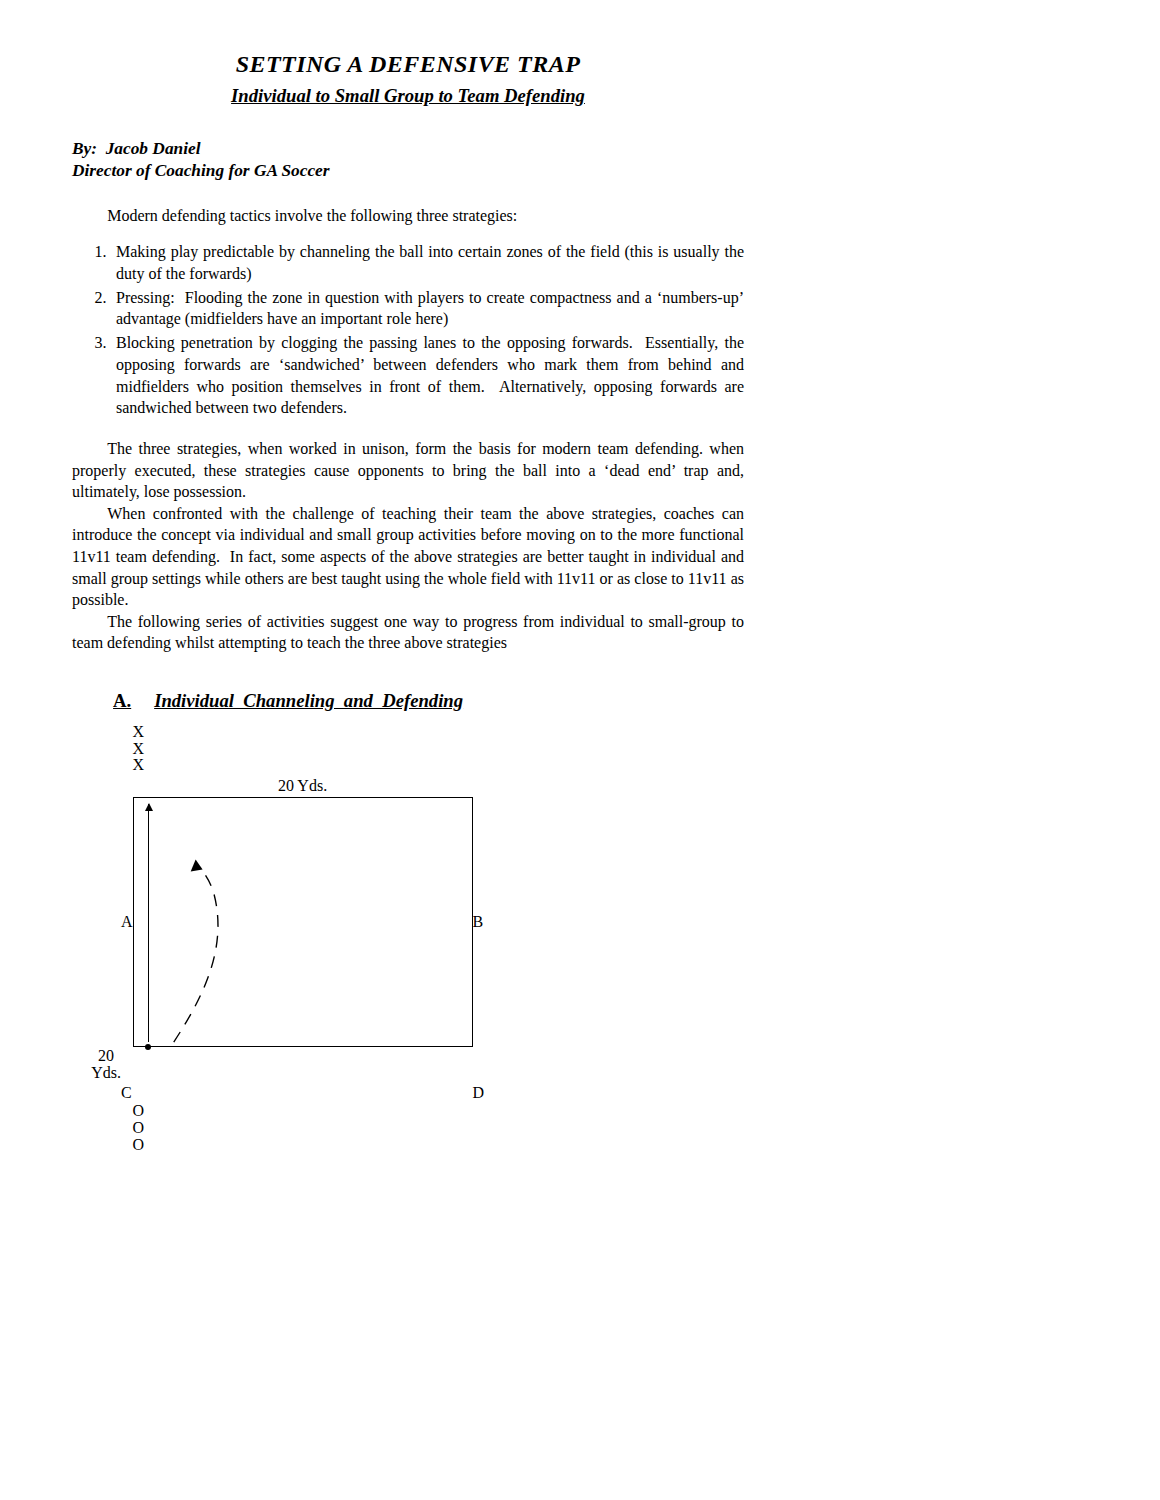SETTING A DEFENSIVE TRAP
Individual to Small Group to Team Defending
By: Jacob Daniel
Director of Coaching for GA Soccer
Modern defending tactics involve the following three strategies:
Making play predictable by channeling the ball into certain zones of the field (this is usually the duty of the forwards)
Pressing: Flooding the zone in question with players to create compactness and a ‘numbers-up’ advantage (midfielders have an important role here)
Blocking penetration by clogging the passing lanes to the opposing forwards. Essentially, the opposing forwards are ‘sandwiched’ between defenders who mark them from behind and midfielders who position themselves in front of them. Alternatively, opposing forwards are sandwiched between two defenders.
The three strategies, when worked in unison, form the basis for modern team defending. when properly executed, these strategies cause opponents to bring the ball into a ‘dead end’ trap and, ultimately, lose possession.
When confronted with the challenge of teaching their team the above strategies, coaches can introduce the concept via individual and small group activities before moving on to the more functional 11v11 team defending. In fact, some aspects of the above strategies are better taught in individual and small group settings while others are best taught using the whole field with 11v11 or as close to 11v11 as possible.
The following series of activities suggest one way to progress from individual to small-group to team defending whilst attempting to teach the three above strategies
A. Individual Channeling and Defending
| | | X X X | |
| | | 20 Yds. | |
| | A | | B |
| 20 Yds. | | | |
| | C | | D |
| | | O O O | |